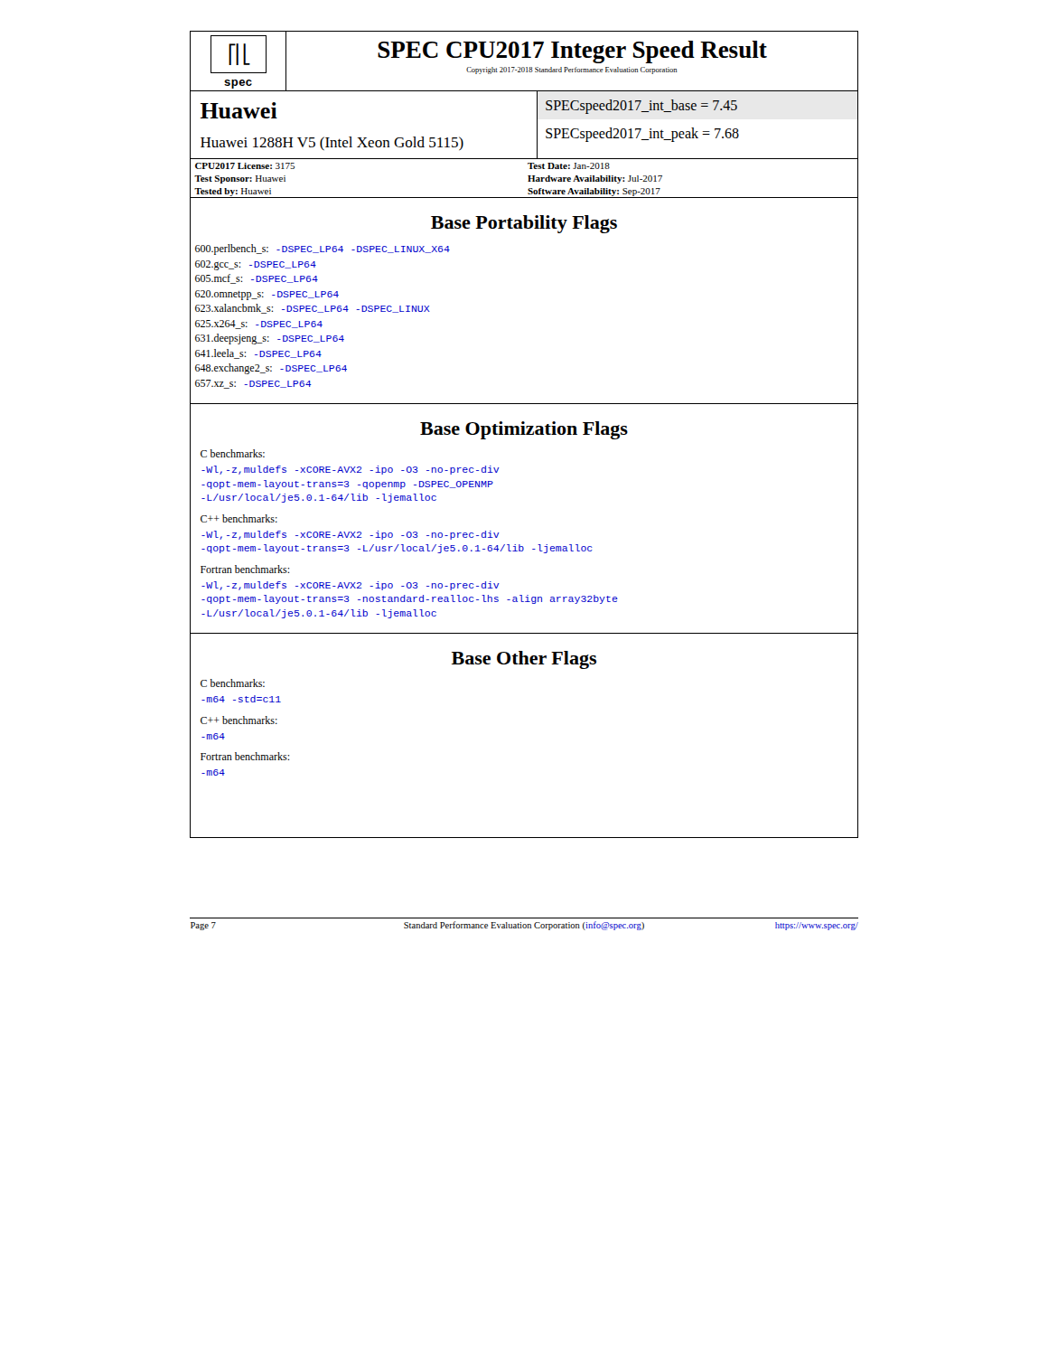⎡⎢⎣
spec
SPEC CPU2017 Integer Speed Result
Copyright 2017-2018 Standard Performance Evaluation Corporation
Huawei
Huawei 1288H V5 (Intel Xeon Gold 5115)
SPECspeed2017_int_base = 7.45
SPECspeed2017_int_peak = 7.68
| CPU2017 License: 3175 | Test Date: Jan-2018 |
| Test Sponsor: Huawei | Hardware Availability: Jul-2017 |
| Tested by: Huawei | Software Availability: Sep-2017 |
Base Portability Flags
600.perlbench_s: -DSPEC_LP64 -DSPEC_LINUX_X64
602.gcc_s: -DSPEC_LP64
605.mcf_s: -DSPEC_LP64
620.omnetpp_s: -DSPEC_LP64
623.xalancbmk_s: -DSPEC_LP64 -DSPEC_LINUX
625.x264_s: -DSPEC_LP64
631.deepsjeng_s: -DSPEC_LP64
641.leela_s: -DSPEC_LP64
648.exchange2_s: -DSPEC_LP64
657.xz_s: -DSPEC_LP64
Base Optimization Flags
C benchmarks:
-Wl,-z,muldefs -xCORE-AVX2 -ipo -O3 -no-prec-div
-qopt-mem-layout-trans=3 -qopenmp -DSPEC_OPENMP
-L/usr/local/je5.0.1-64/lib -ljemalloc
C++ benchmarks:
-Wl,-z,muldefs -xCORE-AVX2 -ipo -O3 -no-prec-div
-qopt-mem-layout-trans=3 -L/usr/local/je5.0.1-64/lib -ljemalloc
Fortran benchmarks:
-Wl,-z,muldefs -xCORE-AVX2 -ipo -O3 -no-prec-div
-qopt-mem-layout-trans=3 -nostandard-realloc-lhs -align array32byte
-L/usr/local/je5.0.1-64/lib -ljemalloc
Base Other Flags
C benchmarks:
-m64 -std=c11
C++ benchmarks:
-m64
Fortran benchmarks:
-m64
Page 7
Standard Performance Evaluation Corporation (info@spec.org)
https://www.spec.org/